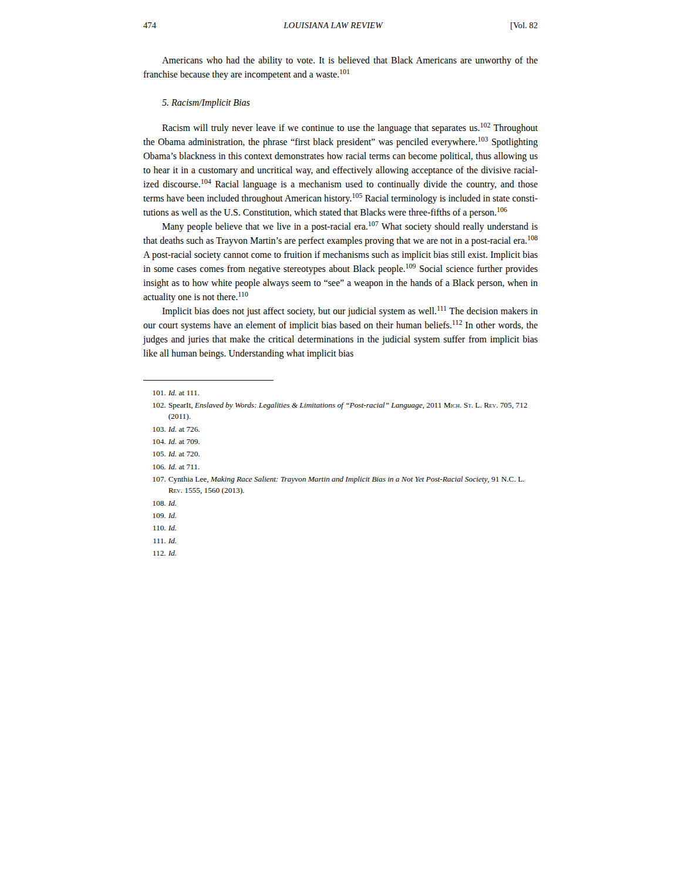474 LOUISIANA LAW REVIEW [Vol. 82
Americans who had the ability to vote. It is believed that Black Americans are unworthy of the franchise because they are incompetent and a waste.101
5. Racism/Implicit Bias
Racism will truly never leave if we continue to use the language that separates us.102 Throughout the Obama administration, the phrase “first black president” was penciled everywhere.103 Spotlighting Obama’s blackness in this context demonstrates how racial terms can become political, thus allowing us to hear it in a customary and uncritical way, and effectively allowing acceptance of the divisive racialized discourse.104 Racial language is a mechanism used to continually divide the country, and those terms have been included throughout American history.105 Racial terminology is included in state constitutions as well as the U.S. Constitution, which stated that Blacks were three-fifths of a person.106
Many people believe that we live in a post-racial era.107 What society should really understand is that deaths such as Trayvon Martin’s are perfect examples proving that we are not in a post-racial era.108 A post-racial society cannot come to fruition if mechanisms such as implicit bias still exist. Implicit bias in some cases comes from negative stereotypes about Black people.109 Social science further provides insight as to how white people always seem to “see” a weapon in the hands of a Black person, when in actuality one is not there.110
Implicit bias does not just affect society, but our judicial system as well.111 The decision makers in our court systems have an element of implicit bias based on their human beliefs.112 In other words, the judges and juries that make the critical determinations in the judicial system suffer from implicit bias like all human beings. Understanding what implicit bias
101. Id. at 111.
102. SpearIt, Enslaved by Words: Legalities & Limitations of “Post-racial” Language, 2011 Mich. St. L. Rev. 705, 712 (2011).
103. Id. at 726.
104. Id. at 709.
105. Id. at 720.
106. Id. at 711.
107. Cynthia Lee, Making Race Salient: Trayvon Martin and Implicit Bias in a Not Yet Post-Racial Society, 91 N.C. L. Rev. 1555, 1560 (2013).
108. Id.
109. Id.
110. Id.
111. Id.
112. Id.